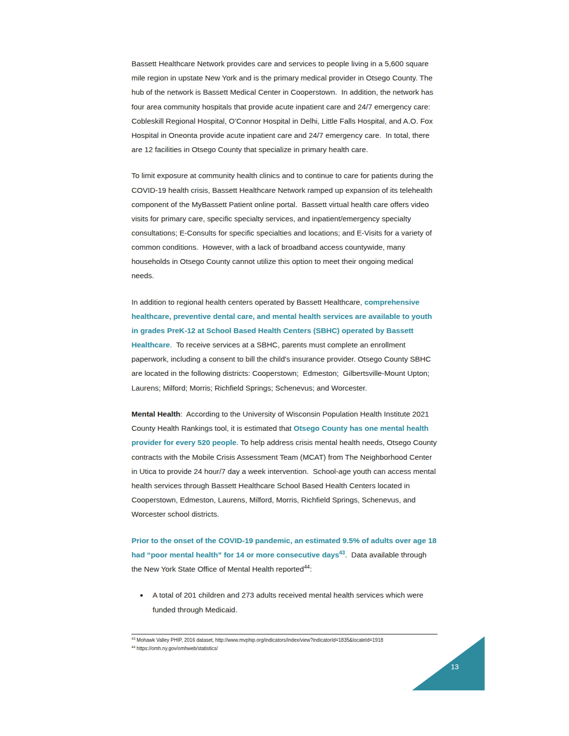Bassett Healthcare Network provides care and services to people living in a 5,600 square mile region in upstate New York and is the primary medical provider in Otsego County. The hub of the network is Bassett Medical Center in Cooperstown. In addition, the network has four area community hospitals that provide acute inpatient care and 24/7 emergency care: Cobleskill Regional Hospital, O’Connor Hospital in Delhi, Little Falls Hospital, and A.O. Fox Hospital in Oneonta provide acute inpatient care and 24/7 emergency care. In total, there are 12 facilities in Otsego County that specialize in primary health care.
To limit exposure at community health clinics and to continue to care for patients during the COVID-19 health crisis, Bassett Healthcare Network ramped up expansion of its telehealth component of the MyBassett Patient online portal. Bassett virtual health care offers video visits for primary care, specific specialty services, and inpatient/emergency specialty consultations; E-Consults for specific specialties and locations; and E-Visits for a variety of common conditions. However, with a lack of broadband access countywide, many households in Otsego County cannot utilize this option to meet their ongoing medical needs.
In addition to regional health centers operated by Bassett Healthcare, comprehensive healthcare, preventive dental care, and mental health services are available to youth in grades PreK-12 at School Based Health Centers (SBHC) operated by Bassett Healthcare. To receive services at a SBHC, parents must complete an enrollment paperwork, including a consent to bill the child's insurance provider. Otsego County SBHC are located in the following districts: Cooperstown; Edmeston; Gilbertsville-Mount Upton; Laurens; Milford; Morris; Richfield Springs; Schenevus; and Worcester.
Mental Health: According to the University of Wisconsin Population Health Institute 2021 County Health Rankings tool, it is estimated that Otsego County has one mental health provider for every 520 people. To help address crisis mental health needs, Otsego County contracts with the Mobile Crisis Assessment Team (MCAT) from The Neighborhood Center in Utica to provide 24 hour/7 day a week intervention. School-age youth can access mental health services through Bassett Healthcare School Based Health Centers located in Cooperstown, Edmeston, Laurens, Milford, Morris, Richfield Springs, Schenevus, and Worcester school districts.
Prior to the onset of the COVID-19 pandemic, an estimated 9.5% of adults over age 18 had “poor mental health” for 14 or more consecutive days43. Data available through the New York State Office of Mental Health reported44:
A total of 201 children and 273 adults received mental health services which were funded through Medicaid.
43 Mohawk Valley PHIP, 2016 dataset, http://www.mvphip.org/indicators/index/view?indicatorId=1835&localeId=1918
44 https://omh.ny.gov/omhweb/statistics/
13